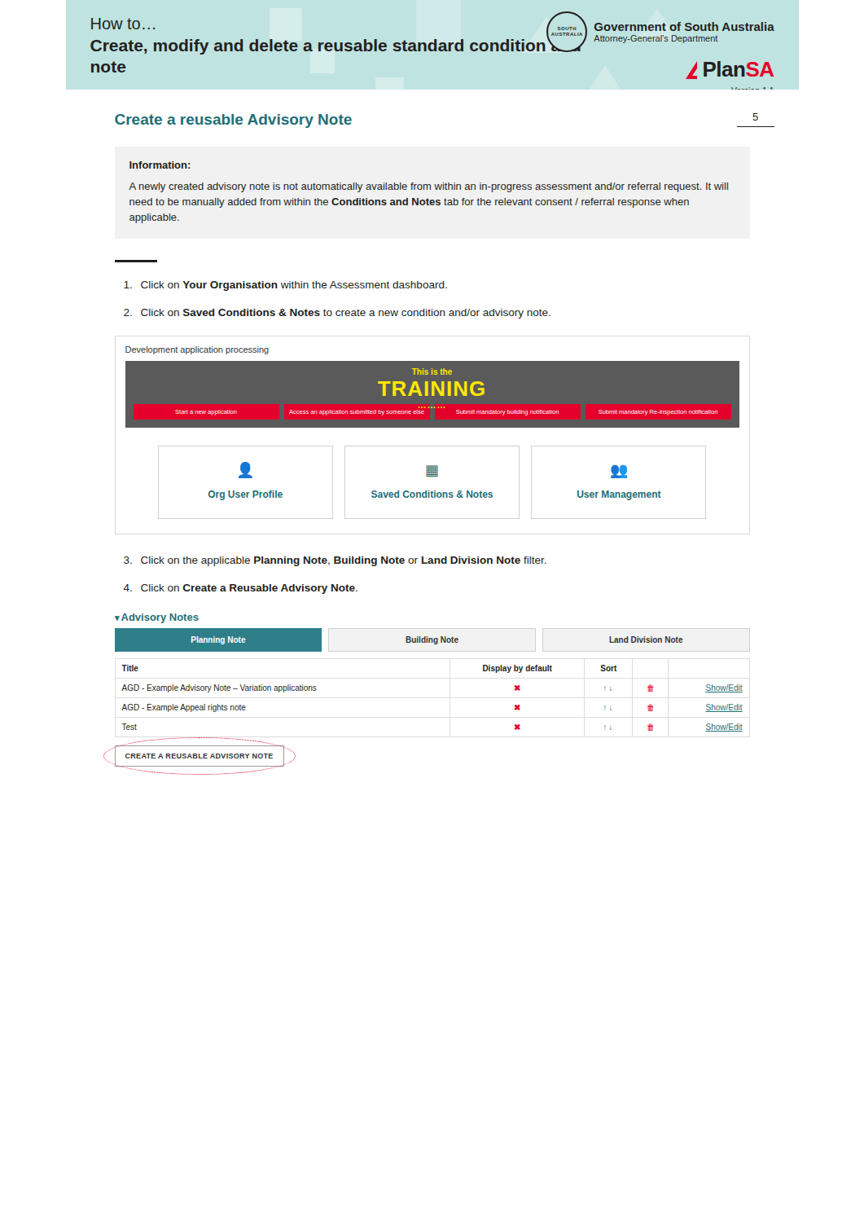How to…
Create, modify and delete a reusable standard condition and note
SOUTH
AUSTRALIA
Government of South Australia
Attorney-General’s Department
Plan SA
Version 1.1
Software version 2.31.0
5
Create a reusable Advisory Note
Information:
A newly created advisory note is not automatically available from within an in-progress assessment and/or referral request. It will need to be manually added from within the Conditions and Notes tab for the relevant consent / referral response when applicable.
Click on Your Organisation within the Assessment dashboard.
Click on Saved Conditions & Notes to create a new condition and/or advisory note.
Development application processing
This is the
TRAINING
Start a new application
Access an application submitted by someone else
Submit mandatory building notification
Submit mandatory Re-inspection notification
………
👤
Org User Profile
▦
Saved Conditions & Notes
👥
User Management
Click on the applicable Planning Note, Building Note or Land Division Note filter.
Click on Create a Reusable Advisory Note.
▾Advisory Notes
Planning Note
Building Note
Land Division Note
| Title | Display by default | Sort | | |
| --- | --- | --- | --- | --- |
| AGD - Example Advisory Note – Variation applications | ✖ | ↑↓ | 🗑 | Show/Edit |
| AGD - Example Appeal rights note | ✖ | ↑↓ | 🗑 | Show/Edit |
| Test | ✖ | ↑↓ | 🗑 | Show/Edit |
CREATE A REUSABLE ADVISORY NOTE